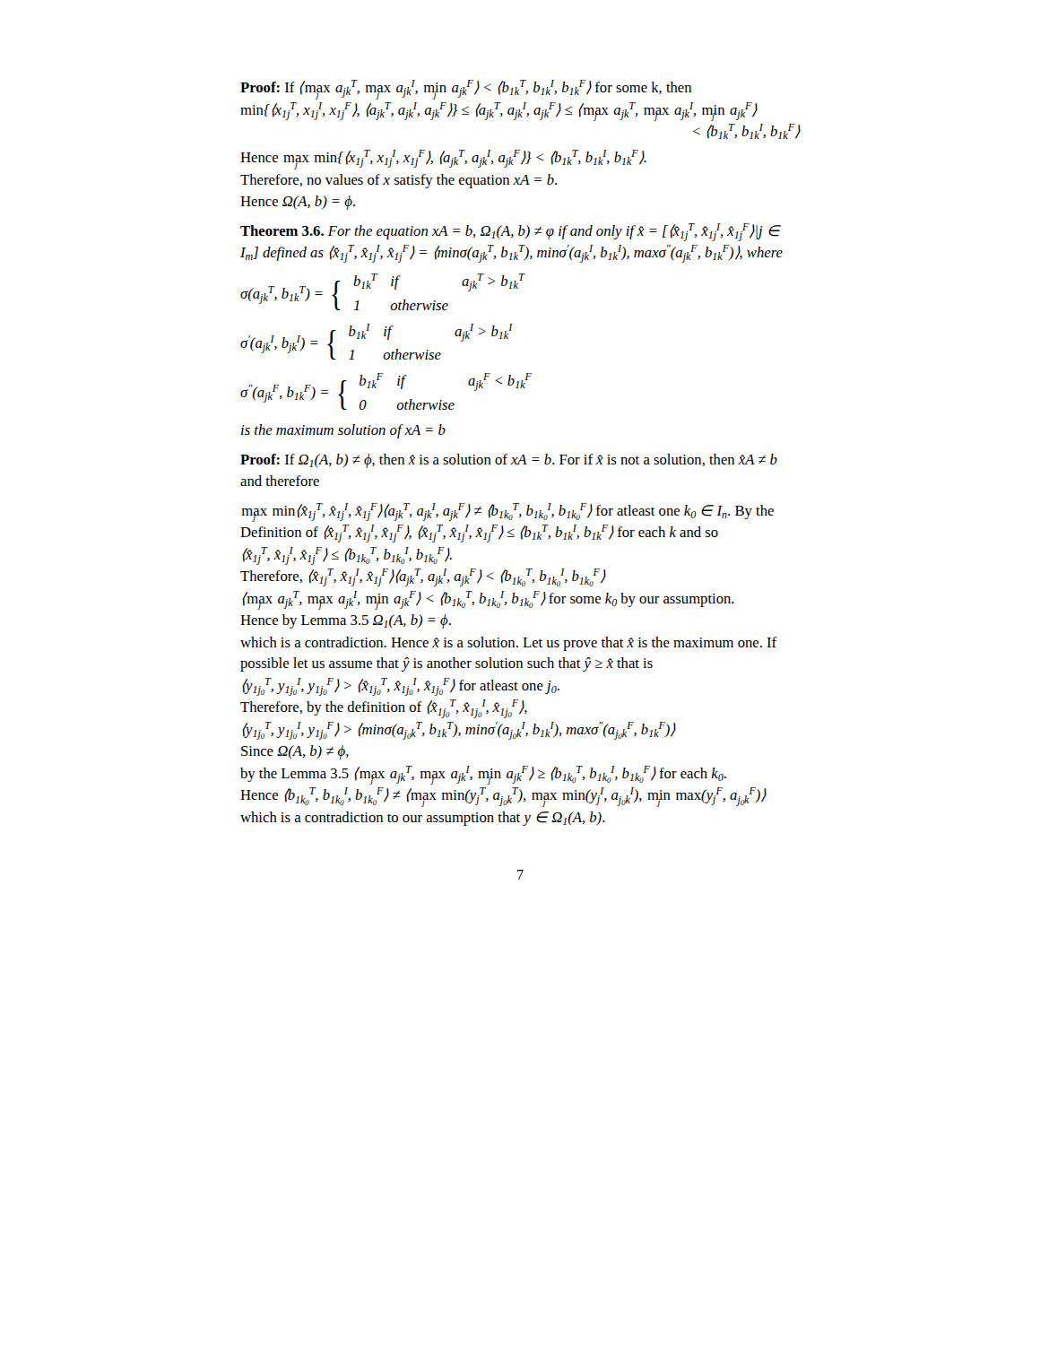Proof: If ⟨max j ajkT, max j ajkI, min j ajkF⟩ < ⟨b1kT, b1kI, b1kF⟩ for some k, then
min{⟨x1jT, x1jI, x1jF⟩, ⟨ajkT, ajkI, ajkF⟩} ≤ ⟨ajkT, ajkI, ajkF⟩ ≤ ⟨max j ajkT, max j ajkI, min j ajkF⟩
< ⟨b1kT, b1kI, b1kF⟩
Hence max j min{⟨x1jT, x1jI, x1jF⟩, ⟨ajkT, ajkI, ajkF⟩} < ⟨b1kT, b1kI, b1kF⟩.
Therefore, no values of x satisfy the equation xA = b.
Hence Ω(A, b) = ϕ.
Theorem 3.6. For the equation xA = b, Ω1(A, b) ≠ φ if and only if x̂ = [⟨x̂1jT, x̂1jI, x̂1jF⟩|j ∈ Im] defined as ⟨x̂1jT, x̂1jI, x̂1jF⟩ = ⟨minσ(ajkT, b1kT), minσ′(ajkI, b1kI), maxσ″(ajkF, b1kF)⟩, where
σ(ajkT, b1kT) = { b1kT if ajkT > b1kT 1 otherwise
σ′(ajkI, bjkI) = { b1kI if ajkI > b1kI 1 otherwise
σ″(ajkF, b1kF) = { b1kF if ajkF < b1kF 0 otherwise
is the maximum solution of xA = b
Proof: If Ω1(A, b) ≠ ϕ, then x̂ is a solution of xA = b. For if x̂ is not a solution, then x̂A ≠ b and therefore
max j min⟨x̂1jT, x̂1jI, x̂1jF⟩⟨ajkT, ajkI, ajkF⟩ ≠ ⟨b1k0T, b1k0I, b1k0F⟩ for atleast one k0 ∈ In. By the
Definition of ⟨x̂1jT, x̂1jI, x̂1jF⟩, ⟨x̂1jT, x̂1jI, x̂1jF⟩ ≤ ⟨b1kT, b1kI, b1kF⟩ for each k and so
⟨x̂1jT, x̂1jI, x̂1jF⟩ ≤ ⟨b1k0T, b1k0I, b1k0F⟩.
Therefore, ⟨x̂1jT, x̂1jI, x̂1jF⟩⟨ajkT, ajkI, ajkF⟩ < ⟨b1k0T, b1k0I, b1k0F⟩
⟨max j ajkT, max j ajkI, min j ajkF⟩ < ⟨b1k0T, b1k0I, b1k0F⟩ for some k0 by our assumption.
Hence by Lemma 3.5 Ω1(A, b) = ϕ.
which is a contradiction. Hence x̂ is a solution. Let us prove that x̂ is the maximum one. If possible let us assume that ŷ is another solution such that ŷ ≥ x̂ that is
⟨y1j0T, y1j0I, y1j0F⟩ > ⟨x̂1j0T, x̂1j0I, x̂1j0F⟩ for atleast one j0.
Therefore, by the definition of ⟨x̂1j0T, x̂1j0I, x̂1j0F⟩,
⟨y1j0T, y1j0I, y1j0F⟩ > ⟨minσ(aj0kT, b1kT), minσ′(aj0kI, b1kI), maxσ″(aj0kF, b1kF)⟩
Since Ω(A, b) ≠ ϕ,
by the Lemma 3.5 ⟨max j ajkT, max j ajkI, min j ajkF⟩ ≥ ⟨b1k0T, b1k0I, b1k0F⟩ for each k0.
Hence ⟨b1k0T, b1k0I, b1k0F⟩ ≠ ⟨max j min(yjT, aj0kT), max j min(yjI, aj0kI), min j max(yjF, aj0kF)⟩
which is a contradiction to our assumption that y ∈ Ω1(A, b).
7